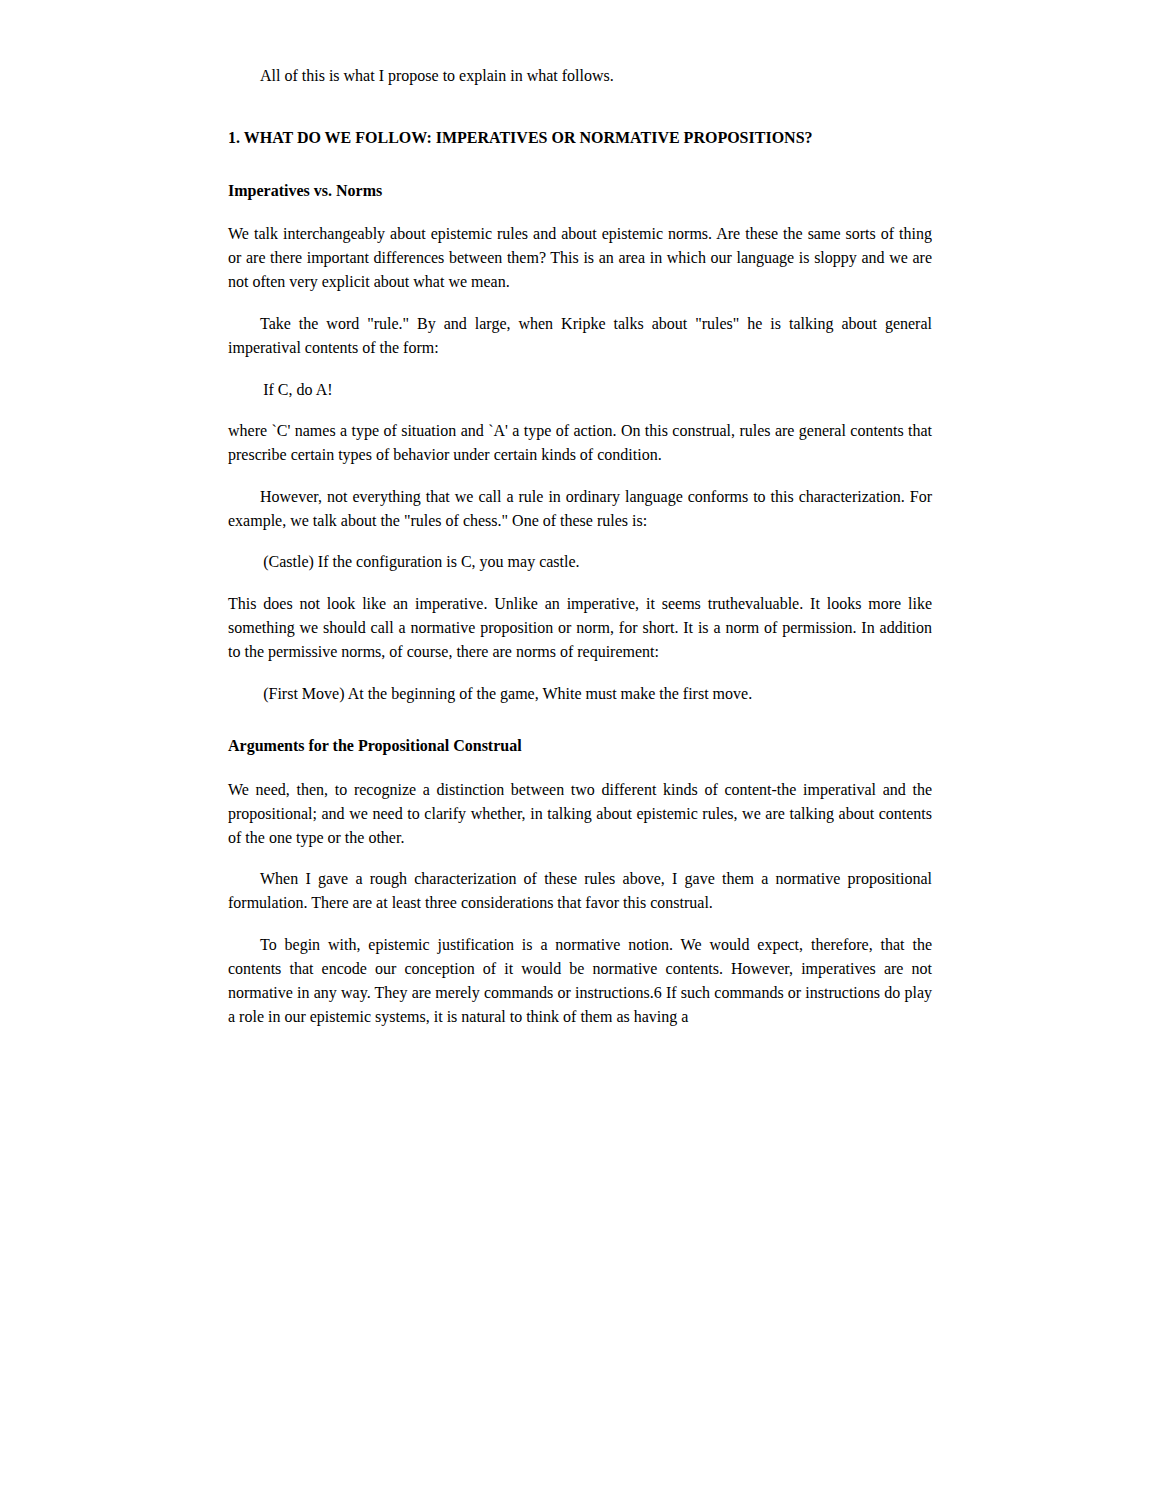All of this is what I propose to explain in what follows.
1. What do we follow: imperatives or normative propositions?
Imperatives vs. Norms
We talk interchangeably about epistemic rules and about epistemic norms. Are these the same sorts of thing or are there important differences between them? This is an area in which our language is sloppy and we are not often very explicit about what we mean.
Take the word "rule." By and large, when Kripke talks about "rules" he is talking about general imperatival contents of the form:
If C, do A!
where `C' names a type of situation and `A' a type of action. On this construal, rules are general contents that prescribe certain types of behavior under certain kinds of condition.
However, not everything that we call a rule in ordinary language conforms to this characterization. For example, we talk about the "rules of chess." One of these rules is:
(Castle) If the configuration is C, you may castle.
This does not look like an imperative. Unlike an imperative, it seems truthevaluable. It looks more like something we should call a normative proposition or norm, for short. It is a norm of permission. In addition to the permissive norms, of course, there are norms of requirement:
(First Move) At the beginning of the game, White must make the first move.
Arguments for the Propositional Construal
We need, then, to recognize a distinction between two different kinds of content-the imperatival and the propositional; and we need to clarify whether, in talking about epistemic rules, we are talking about contents of the one type or the other.
When I gave a rough characterization of these rules above, I gave them a normative propositional formulation. There are at least three considerations that favor this construal.
To begin with, epistemic justification is a normative notion. We would expect, therefore, that the contents that encode our conception of it would be normative contents. However, imperatives are not normative in any way. They are merely commands or instructions.6 If such commands or instructions do play a role in our epistemic systems, it is natural to think of them as having a